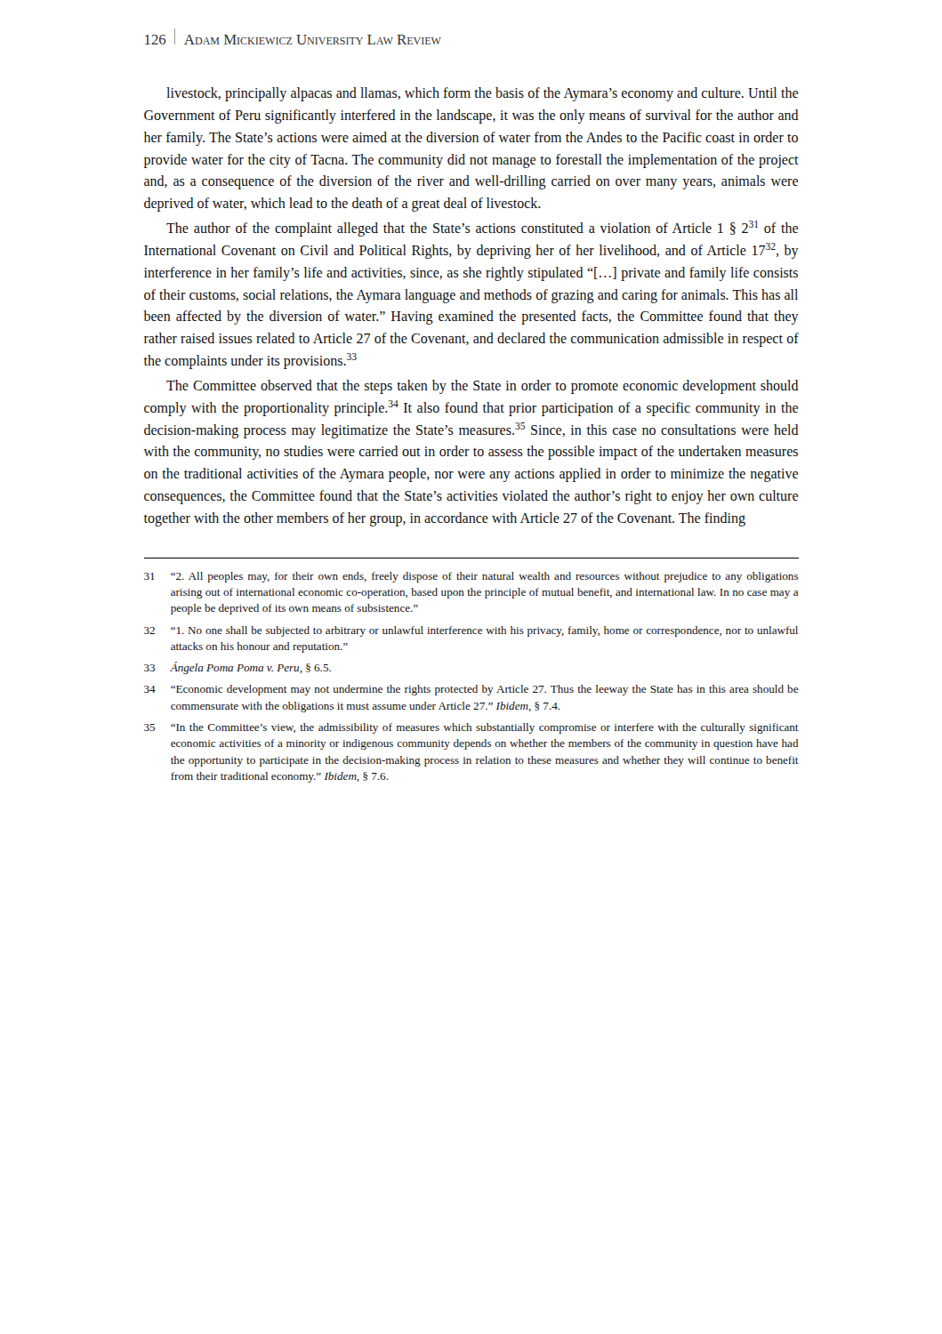126 Adam Mickiewicz University Law Review
livestock, principally alpacas and llamas, which form the basis of the Aymara’s economy and culture. Until the Government of Peru significantly interfered in the landscape, it was the only means of survival for the author and her family. The State’s actions were aimed at the diversion of water from the Andes to the Pacific coast in order to provide water for the city of Tacna. The community did not manage to forestall the implementation of the project and, as a consequence of the diversion of the river and well-drilling carried on over many years, animals were deprived of water, which lead to the death of a great deal of livestock.
The author of the complaint alleged that the State’s actions constituted a violation of Article 1 § 231 of the International Covenant on Civil and Political Rights, by depriving her of her livelihood, and of Article 1732, by interference in her family’s life and activities, since, as she rightly stipulated “[…] private and family life consists of their customs, social relations, the Aymara language and methods of grazing and caring for animals. This has all been affected by the diversion of water.” Having examined the presented facts, the Committee found that they rather raised issues related to Article 27 of the Covenant, and declared the communication admissible in respect of the complaints under its provisions.33
The Committee observed that the steps taken by the State in order to promote economic development should comply with the proportionality principle.34 It also found that prior participation of a specific community in the decision-making process may legitimatize the State’s measures.35 Since, in this case no consultations were held with the community, no studies were carried out in order to assess the possible impact of the undertaken measures on the traditional activities of the Aymara people, nor were any actions applied in order to minimize the negative consequences, the Committee found that the State’s activities violated the author’s right to enjoy her own culture together with the other members of her group, in accordance with Article 27 of the Covenant. The finding
31 “2. All peoples may, for their own ends, freely dispose of their natural wealth and resources without prejudice to any obligations arising out of international economic co-operation, based upon the principle of mutual benefit, and international law. In no case may a people be deprived of its own means of subsistence.”
32 “1. No one shall be subjected to arbitrary or unlawful interference with his privacy, family, home or correspondence, nor to unlawful attacks on his honour and reputation.”
33 Ángela Poma Poma v. Peru, § 6.5.
34 “Economic development may not undermine the rights protected by Article 27. Thus the leeway the State has in this area should be commensurate with the obligations it must assume under Article 27.” Ibidem, § 7.4.
35 “In the Committee’s view, the admissibility of measures which substantially compromise or interfere with the culturally significant economic activities of a minority or indigenous community depends on whether the members of the community in question have had the opportunity to participate in the decision-making process in relation to these measures and whether they will continue to benefit from their traditional economy.” Ibidem, § 7.6.